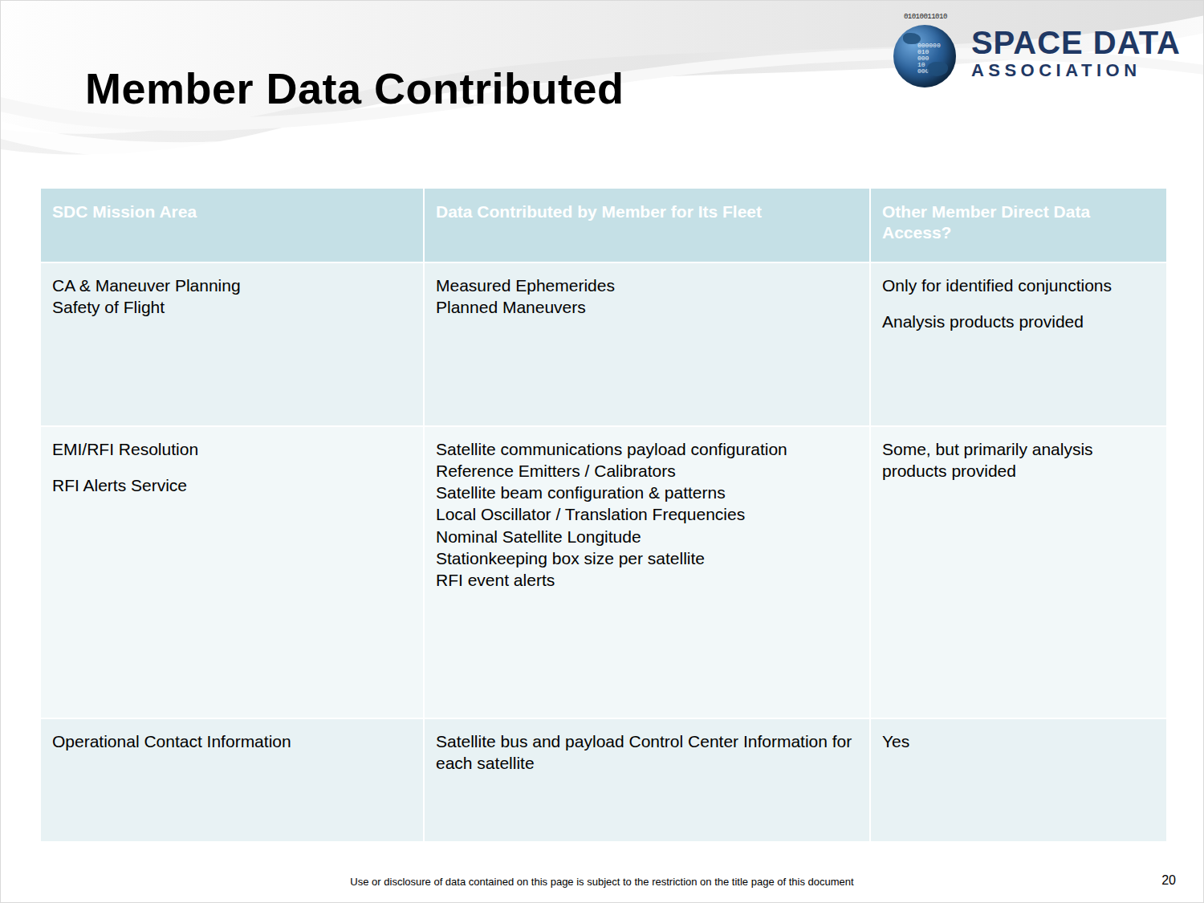01010011010
000000
010
000
10
000
SPACE DATA
ASSOCIATION
Member Data Contributed
| SDC Mission Area | Data Contributed by Member for Its Fleet | Other Member Direct Data Access? |
| --- | --- | --- |
| CA & Maneuver Planning Safety of Flight | Measured Ephemerides Planned Maneuvers | Only for identified conjunctions Analysis products provided |
| EMI/RFI Resolution RFI Alerts Service | Satellite communications payload configuration Reference Emitters / Calibrators Satellite beam configuration & patterns Local Oscillator / Translation Frequencies Nominal Satellite Longitude Stationkeeping box size per satellite RFI event alerts | Some, but primarily analysis products provided |
| Operational Contact Information | Satellite bus and payload Control Center Information for each satellite | Yes |
Use or disclosure of data contained on this page is subject to the restriction on the title page of this document
20